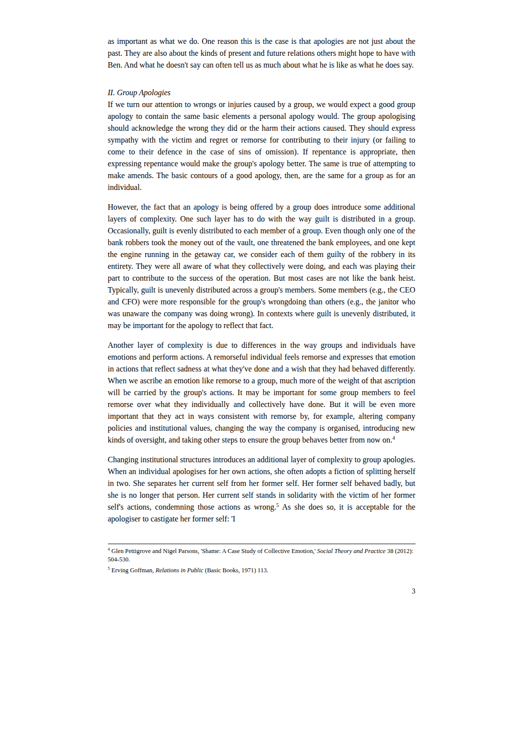as important as what we do. One reason this is the case is that apologies are not just about the past. They are also about the kinds of present and future relations others might hope to have with Ben. And what he doesn't say can often tell us as much about what he is like as what he does say.
II. Group Apologies
If we turn our attention to wrongs or injuries caused by a group, we would expect a good group apology to contain the same basic elements a personal apology would. The group apologising should acknowledge the wrong they did or the harm their actions caused. They should express sympathy with the victim and regret or remorse for contributing to their injury (or failing to come to their defence in the case of sins of omission). If repentance is appropriate, then expressing repentance would make the group's apology better. The same is true of attempting to make amends. The basic contours of a good apology, then, are the same for a group as for an individual.
However, the fact that an apology is being offered by a group does introduce some additional layers of complexity. One such layer has to do with the way guilt is distributed in a group. Occasionally, guilt is evenly distributed to each member of a group. Even though only one of the bank robbers took the money out of the vault, one threatened the bank employees, and one kept the engine running in the getaway car, we consider each of them guilty of the robbery in its entirety. They were all aware of what they collectively were doing, and each was playing their part to contribute to the success of the operation. But most cases are not like the bank heist. Typically, guilt is unevenly distributed across a group's members. Some members (e.g., the CEO and CFO) were more responsible for the group's wrongdoing than others (e.g., the janitor who was unaware the company was doing wrong). In contexts where guilt is unevenly distributed, it may be important for the apology to reflect that fact.
Another layer of complexity is due to differences in the way groups and individuals have emotions and perform actions. A remorseful individual feels remorse and expresses that emotion in actions that reflect sadness at what they've done and a wish that they had behaved differently. When we ascribe an emotion like remorse to a group, much more of the weight of that ascription will be carried by the group's actions. It may be important for some group members to feel remorse over what they individually and collectively have done. But it will be even more important that they act in ways consistent with remorse by, for example, altering company policies and institutional values, changing the way the company is organised, introducing new kinds of oversight, and taking other steps to ensure the group behaves better from now on.4
Changing institutional structures introduces an additional layer of complexity to group apologies. When an individual apologises for her own actions, she often adopts a fiction of splitting herself in two. She separates her current self from her former self. Her former self behaved badly, but she is no longer that person. Her current self stands in solidarity with the victim of her former self's actions, condemning those actions as wrong.5 As she does so, it is acceptable for the apologiser to castigate her former self: 'I
4 Glen Pettigrove and Nigel Parsons, 'Shame: A Case Study of Collective Emotion,' Social Theory and Practice 38 (2012): 504-530.
5 Erving Goffman, Relations in Public (Basic Books, 1971) 113.
3